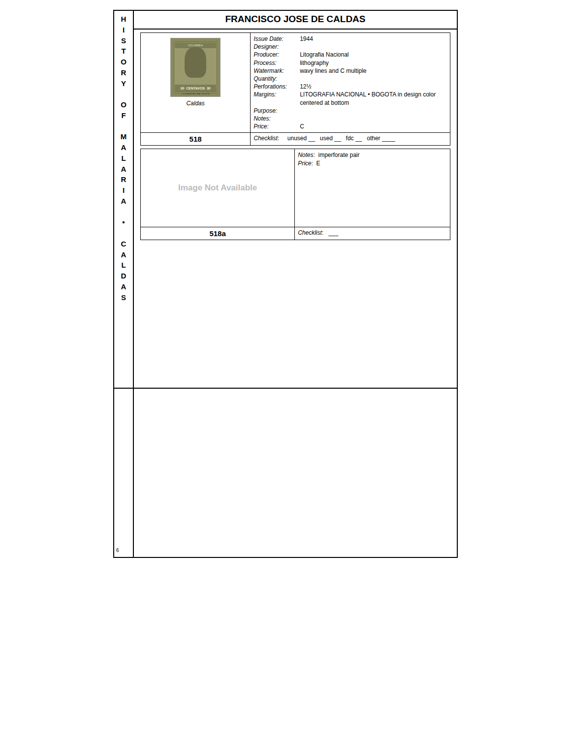| H I S T O R Y O F M A L A R I A • C A L D A S | FRANCISCO JOSE DE CALDAS / COLOMBIA 30 CENTAVOS 30 LITOGRAFIA NACIONAL • BOGOTA Caldas / / Issue Date: / 1944 / / Designer: / / / Producer: / Litografia Nacional / / Process: / lithography / / Watermark: / wavy lines and C multiple / / Quantity: / / / Perforations: / 12½ / / Margins: / LITOGRAFIA NACIONAL • BOGOTA in design color centered at bottom / / Purpose: / / / Notes: / / / Price: / C / / / 518 / Checklist : unused __ used __ fdc __ other ____ / / Image Not Available / Notes : imperforate pair Price : E / / 518a / Checklist : ___ / |
| 6 | |